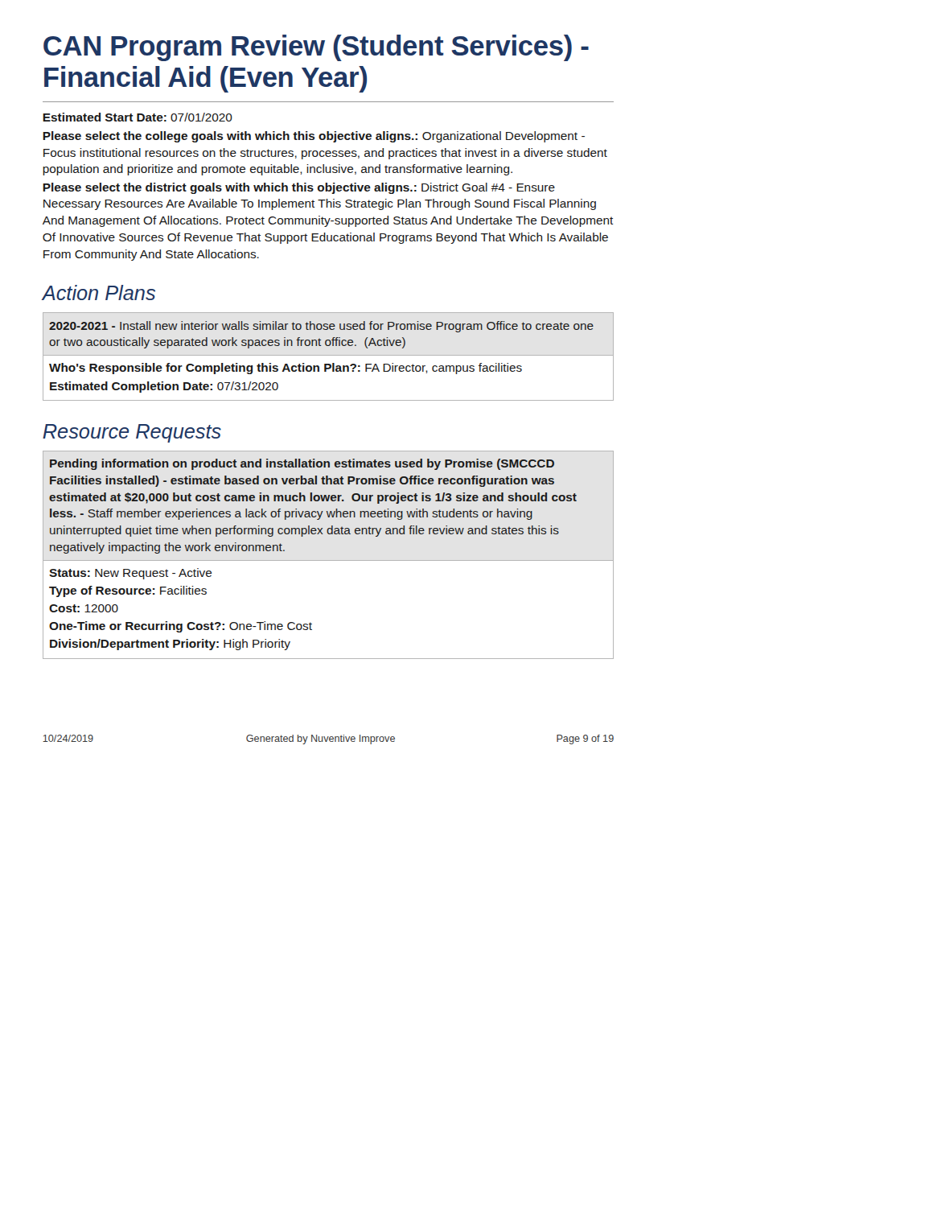CAN Program Review (Student Services) - Financial Aid (Even Year)
Estimated Start Date: 07/01/2020
Please select the college goals with which this objective aligns.: Organizational Development - Focus institutional resources on the structures, processes, and practices that invest in a diverse student population and prioritize and promote equitable, inclusive, and transformative learning.
Please select the district goals with which this objective aligns.: District Goal #4 - Ensure Necessary Resources Are Available To Implement This Strategic Plan Through Sound Fiscal Planning And Management Of Allocations. Protect Community-supported Status And Undertake The Development Of Innovative Sources Of Revenue That Support Educational Programs Beyond That Which Is Available From Community And State Allocations.
Action Plans
| 2020-2021 - Install new interior walls similar to those used for Promise Program Office to create one or two acoustically separated work spaces in front office. (Active) |
| Who's Responsible for Completing this Action Plan?: FA Director, campus facilities Estimated Completion Date: 07/31/2020 |
Resource Requests
| Pending information on product and installation estimates used by Promise (SMCCCD Facilities installed) - estimate based on verbal that Promise Office reconfiguration was estimated at $20,000 but cost came in much lower. Our project is 1/3 size and should cost less. - Staff member experiences a lack of privacy when meeting with students or having uninterrupted quiet time when performing complex data entry and file review and states this is negatively impacting the work environment. |
| Status: New Request - Active Type of Resource: Facilities Cost: 12000 One-Time or Recurring Cost?: One-Time Cost Division/Department Priority: High Priority |
| 10/24/2019 | Generated by Nuventive Improve | Page 9 of 19 |